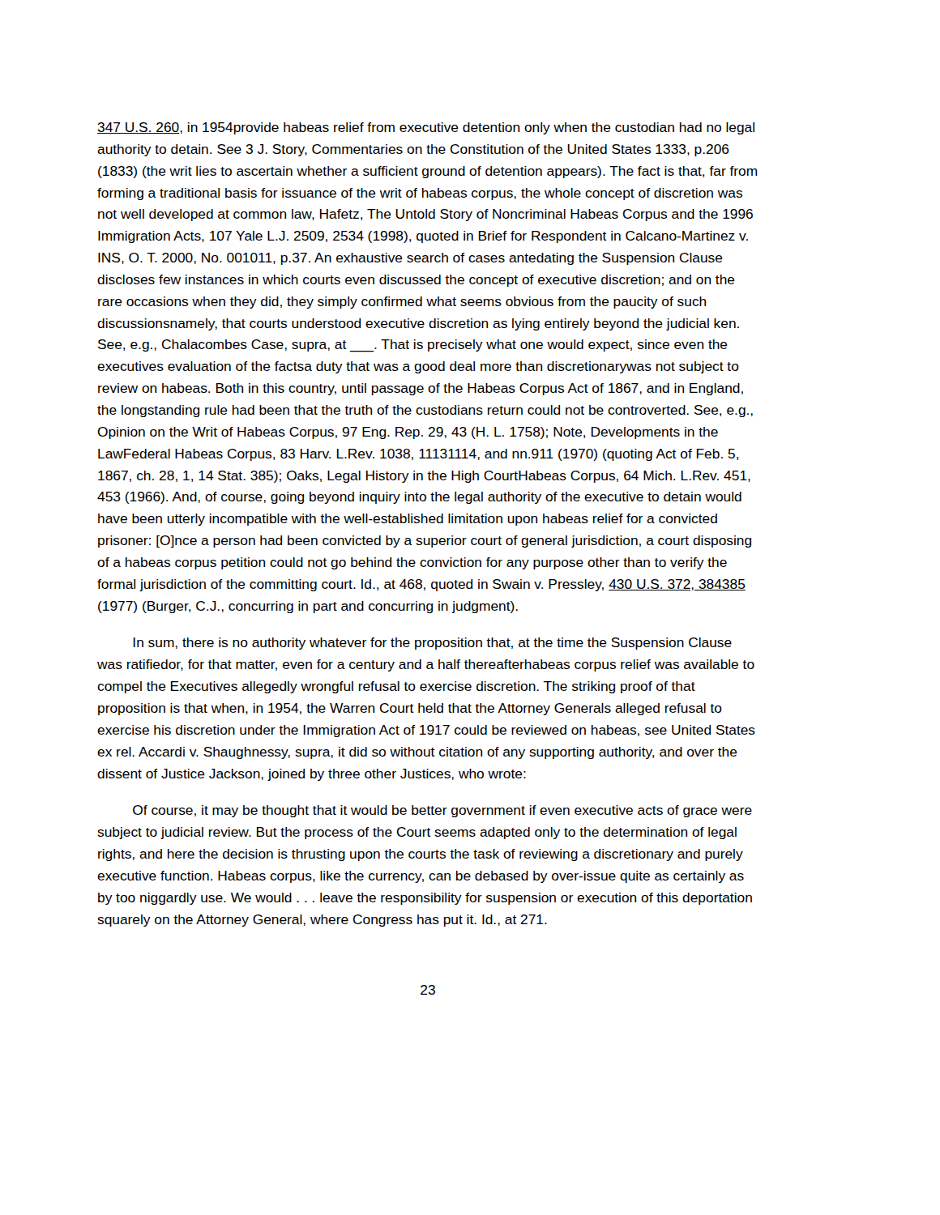347 U.S. 260, in 1954provide habeas relief from executive detention only when the custodian had no legal authority to detain. See 3 J. Story, Commentaries on the Constitution of the United States 1333, p.206 (1833) (the writ lies to ascertain whether a sufficient ground of detention appears). The fact is that, far from forming a traditional basis for issuance of the writ of habeas corpus, the whole concept of discretion was not well developed at common law, Hafetz, The Untold Story of Noncriminal Habeas Corpus and the 1996 Immigration Acts, 107 Yale L.J. 2509, 2534 (1998), quoted in Brief for Respondent in Calcano-Martinez v. INS, O. T. 2000, No. 001011, p.37. An exhaustive search of cases antedating the Suspension Clause discloses few instances in which courts even discussed the concept of executive discretion; and on the rare occasions when they did, they simply confirmed what seems obvious from the paucity of such discussionsnamely, that courts understood executive discretion as lying entirely beyond the judicial ken. See, e.g., Chalacombes Case, supra, at ___. That is precisely what one would expect, since even the executives evaluation of the factsa duty that was a good deal more than discretionarywas not subject to review on habeas. Both in this country, until passage of the Habeas Corpus Act of 1867, and in England, the longstanding rule had been that the truth of the custodians return could not be controverted. See, e.g., Opinion on the Writ of Habeas Corpus, 97 Eng. Rep. 29, 43 (H. L. 1758); Note, Developments in the LawFederal Habeas Corpus, 83 Harv. L.Rev. 1038, 11131114, and nn.911 (1970) (quoting Act of Feb. 5, 1867, ch. 28, 1, 14 Stat. 385); Oaks, Legal History in the High CourtHabeas Corpus, 64 Mich. L.Rev. 451, 453 (1966). And, of course, going beyond inquiry into the legal authority of the executive to detain would have been utterly incompatible with the well-established limitation upon habeas relief for a convicted prisoner: [O]nce a person had been convicted by a superior court of general jurisdiction, a court disposing of a habeas corpus petition could not go behind the conviction for any purpose other than to verify the formal jurisdiction of the committing court. Id., at 468, quoted in Swain v. Pressley, 430 U.S. 372, 384385 (1977) (Burger, C.J., concurring in part and concurring in judgment).
In sum, there is no authority whatever for the proposition that, at the time the Suspension Clause was ratifiedor, for that matter, even for a century and a half thereafterhabeas corpus relief was available to compel the Executives allegedly wrongful refusal to exercise discretion. The striking proof of that proposition is that when, in 1954, the Warren Court held that the Attorney Generals alleged refusal to exercise his discretion under the Immigration Act of 1917 could be reviewed on habeas, see United States ex rel. Accardi v. Shaughnessy, supra, it did so without citation of any supporting authority, and over the dissent of Justice Jackson, joined by three other Justices, who wrote:
Of course, it may be thought that it would be better government if even executive acts of grace were subject to judicial review. But the process of the Court seems adapted only to the determination of legal rights, and here the decision is thrusting upon the courts the task of reviewing a discretionary and purely executive function. Habeas corpus, like the currency, can be debased by over-issue quite as certainly as by too niggardly use. We would . . . leave the responsibility for suspension or execution of this deportation squarely on the Attorney General, where Congress has put it. Id., at 271.
23